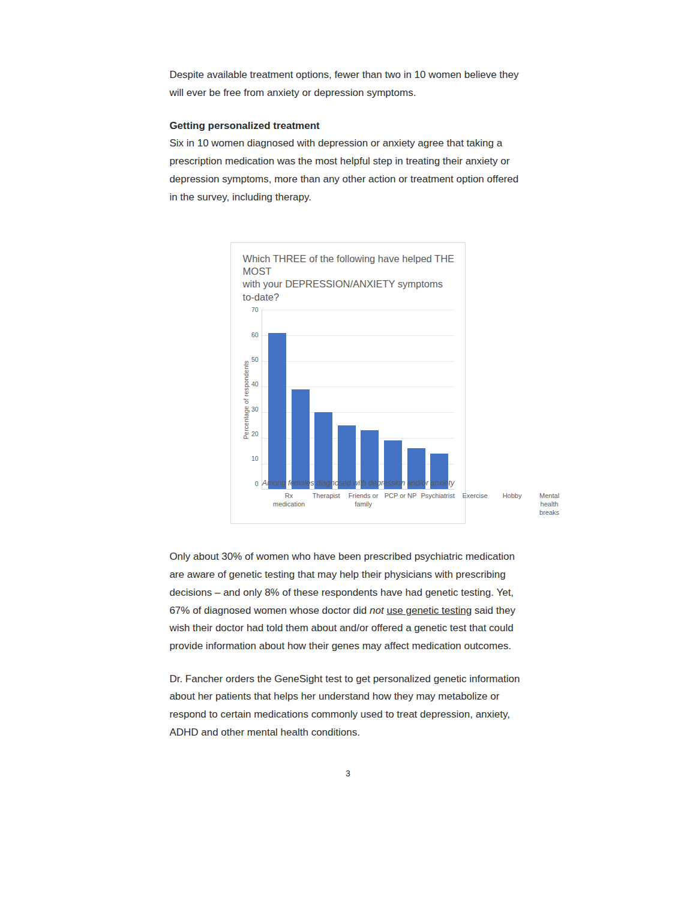Despite available treatment options, fewer than two in 10 women believe they will ever be free from anxiety or depression symptoms.
Getting personalized treatment
Six in 10 women diagnosed with depression or anxiety agree that taking a prescription medication was the most helpful step in treating their anxiety or depression symptoms, more than any other action or treatment option offered in the survey, including therapy.
Which THREE of the following have helped THE MOST
with your DEPRESSION/ANXIETY symptoms to-date?
Percentage of respondents
70 60 50 40 30 20 10 0
Among females diagnosed with depression and/or anxiety
Rx
medication
Therapist
Friends or
family
PCP or NP
Psychiatrist
Exercise
Hobby
Mental
health
breaks
Only about 30% of women who have been prescribed psychiatric medication are aware of genetic testing that may help their physicians with prescribing decisions – and only 8% of these respondents have had genetic testing. Yet, 67% of diagnosed women whose doctor did not use genetic testing said they wish their doctor had told them about and/or offered a genetic test that could provide information about how their genes may affect medication outcomes.
Dr. Fancher orders the GeneSight test to get personalized genetic information about her patients that helps her understand how they may metabolize or respond to certain medications commonly used to treat depression, anxiety, ADHD and other mental health conditions.
3